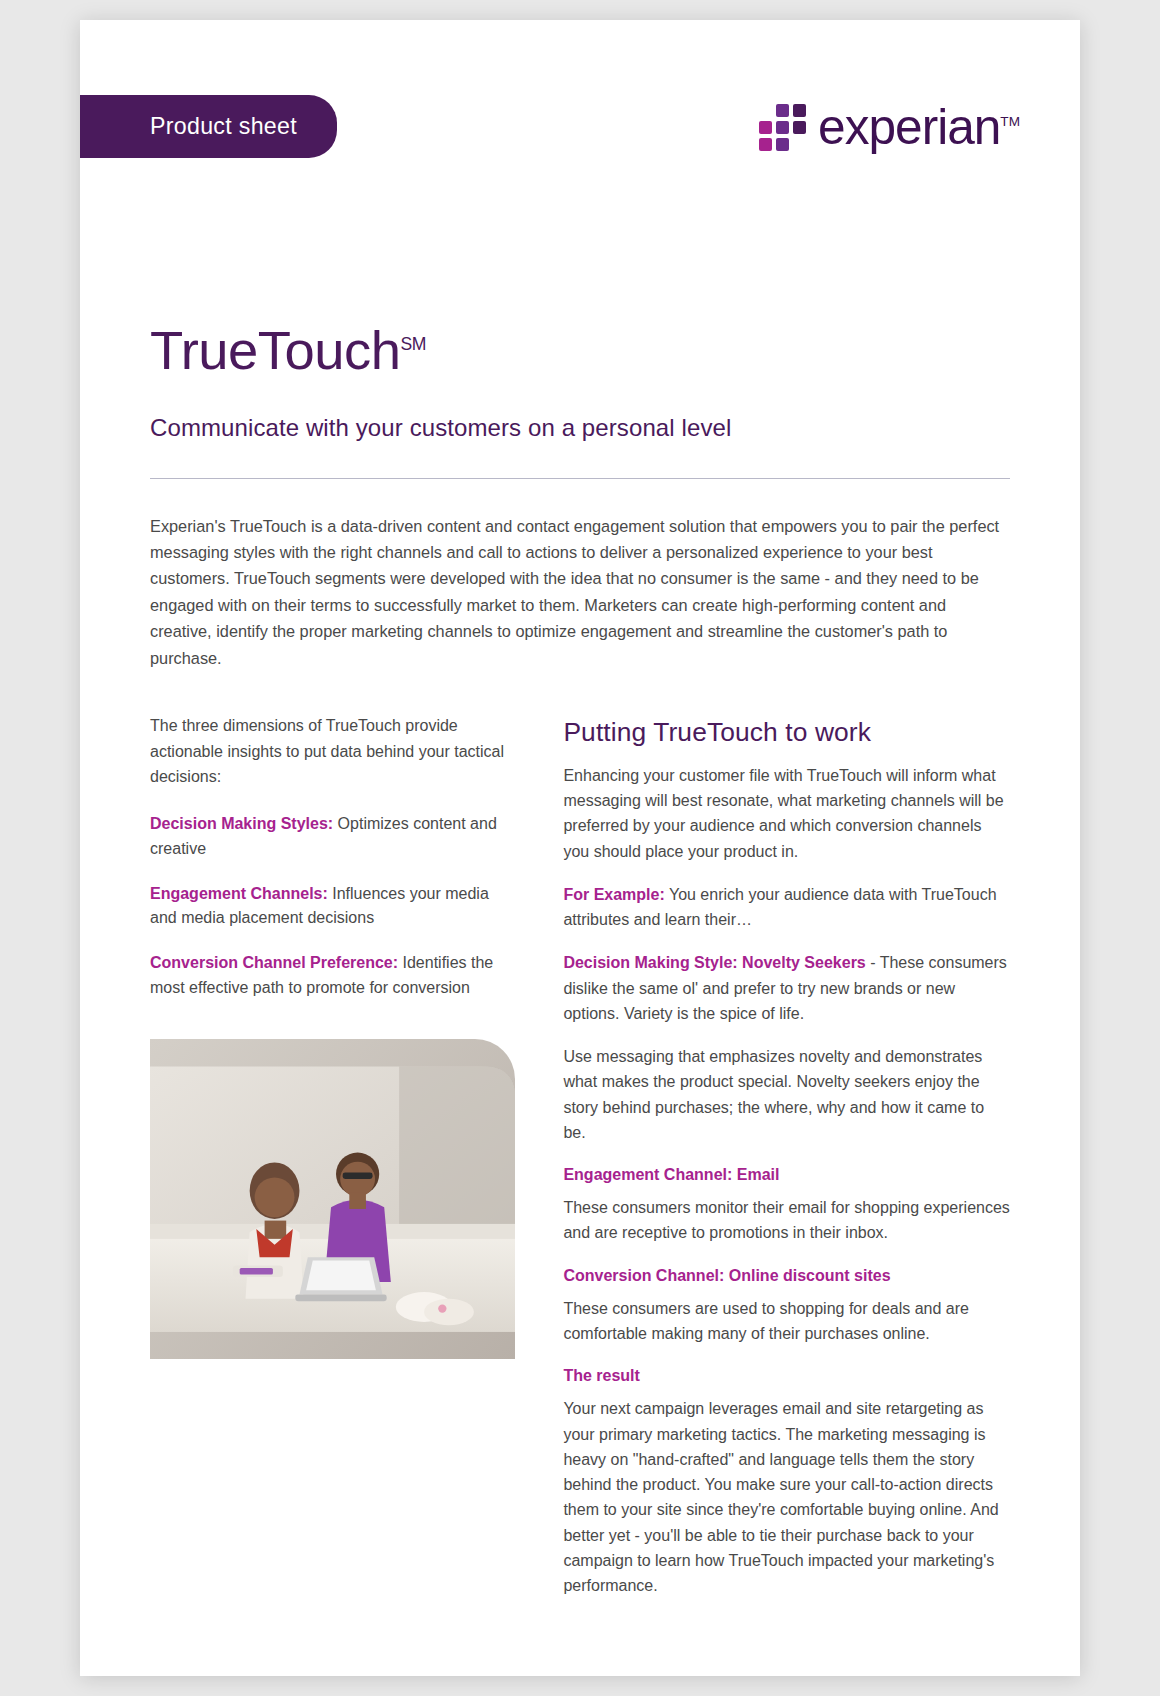Product sheet
experianTM
TrueTouchSM
Communicate with your customers on a personal level
Experian's TrueTouch is a data-driven content and contact engagement solution that empowers you to pair the perfect messaging styles with the right channels and call to actions to deliver a personalized experience to your best customers. TrueTouch segments were developed with the idea that no consumer is the same - and they need to be engaged with on their terms to successfully market to them. Marketers can create high-performing content and creative, identify the proper marketing channels to optimize engagement and streamline the customer's path to purchase.
The three dimensions of TrueTouch provide actionable insights to put data behind your tactical decisions:
Decision Making Styles: Optimizes content and creative
Engagement Channels: Influences your media and media placement decisions
Conversion Channel Preference: Identifies the most effective path to promote for conversion
Putting TrueTouch to work
Enhancing your customer file with TrueTouch will inform what messaging will best resonate, what marketing channels will be preferred by your audience and which conversion channels you should place your product in.
For Example: You enrich your audience data with TrueTouch attributes and learn their…
Decision Making Style: Novelty Seekers - These consumers dislike the same ol' and prefer to try new brands or new options. Variety is the spice of life.
Use messaging that emphasizes novelty and demonstrates what makes the product special. Novelty seekers enjoy the story behind purchases; the where, why and how it came to be.
Engagement Channel: Email
These consumers monitor their email for shopping experiences and are receptive to promotions in their inbox.
Conversion Channel: Online discount sites
These consumers are used to shopping for deals and are comfortable making many of their purchases online.
The result
Your next campaign leverages email and site retargeting as your primary marketing tactics. The marketing messaging is heavy on "hand-crafted" and language tells them the story behind the product. You make sure your call-to-action directs them to your site since they're comfortable buying online. And better yet - you'll be able to tie their purchase back to your campaign to learn how TrueTouch impacted your marketing's performance.